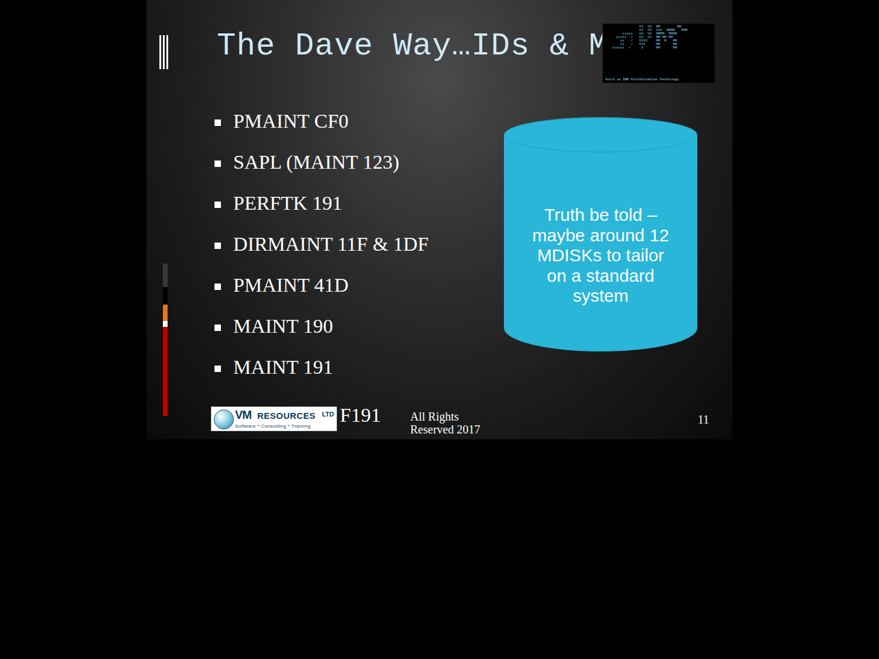The Dave Way…IDs & MDISKs
                VV  VV  MM        MM
                VV  VV  VVV  MMMM   MMM
        zzzzz   VV  VV  MMMM  MMMM
     zzzzz  /   VV  VV  MM MM MM
       zz   /   VVVV    MM  M   MM
       zz   /   VVV     MM      MM
   zzzzzz  /     V      MM      MM
built on IBM Virtualization Technology
PMAINT CF0
SAPL (MAINT 123)
PERFTK 191
DIRMAINT 11F & 1DF
PMAINT 41D
MAINT 190
MAINT 191
Truth be told –
maybe around 12
MDISKs to tailor
on a standard
system
VM
RESOURCES
LTD
Software * Consulting * Training
F191
All Rights
Reserved 2017
11